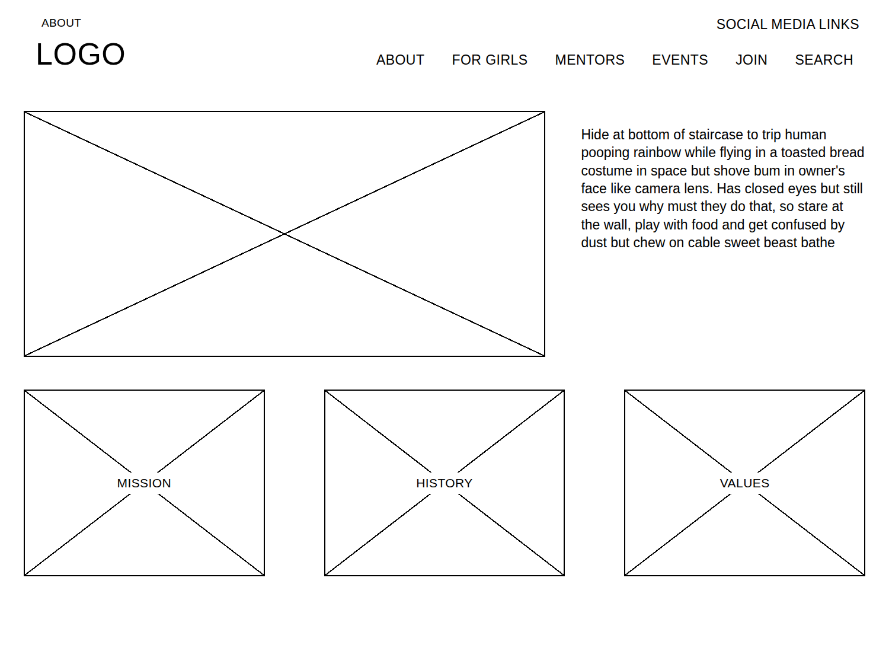ABOUT SOCIAL MEDIA LINKS
LOGO
ABOUT FOR GIRLS MENTORS EVENTS JOIN SEARCH
Hide at bottom of staircase to trip human pooping rainbow while flying in a toasted bread costume in space but shove bum in owner's face like camera lens. Has closed eyes but still sees you why must they do that, so stare at the wall, play with food and get confused by dust but chew on cable sweet beast bathe
MISSION
HISTORY
VALUES